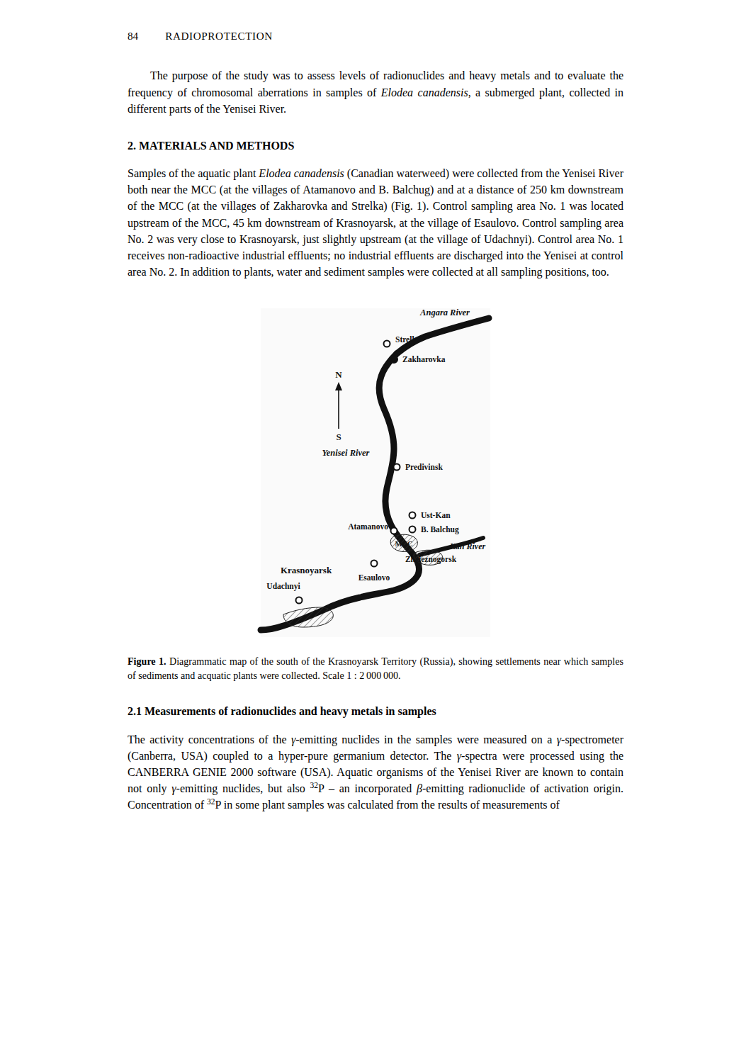84 RADIOPROTECTION
The purpose of the study was to assess levels of radionuclides and heavy metals and to evaluate the frequency of chromosomal aberrations in samples of Elodea canadensis, a submerged plant, collected in different parts of the Yenisei River.
2. MATERIALS AND METHODS
Samples of the aquatic plant Elodea canadensis (Canadian waterweed) were collected from the Yenisei River both near the MCC (at the villages of Atamanovo and B. Balchug) and at a distance of 250 km downstream of the MCC (at the villages of Zakharovka and Strelka) (Fig. 1). Control sampling area No. 1 was located upstream of the MCC, 45 km downstream of Krasnoyarsk, at the village of Esaulovo. Control sampling area No. 2 was very close to Krasnoyarsk, just slightly upstream (at the village of Udachnyi). Control area No. 1 receives non-radioactive industrial effluents; no industrial effluents are discharged into the Yenisei at control area No. 2. In addition to plants, water and sediment samples were collected at all sampling positions, too.
N S Strelka Zakharovka Predivinsk Ust-Kan Atamanovo B. Balchug MCC Zheleznogorsk Kan River Esaulovo Krasnoyarsk Udachnyi Angara River Yenisei River
Figure 1. Diagrammatic map of the south of the Krasnoyarsk Territory (Russia), showing settlements near which samples of sediments and acquatic plants were collected. Scale 1 : 2 000 000.
2.1 Measurements of radionuclides and heavy metals in samples
The activity concentrations of the γ-emitting nuclides in the samples were measured on a γ-spectrometer (Canberra, USA) coupled to a hyper-pure germanium detector. The γ-spectra were processed using the CANBERRA GENIE 2000 software (USA). Aquatic organisms of the Yenisei River are known to contain not only γ-emitting nuclides, but also 32P – an incorporated β-emitting radionuclide of activation origin. Concentration of 32P in some plant samples was calculated from the results of measurements of